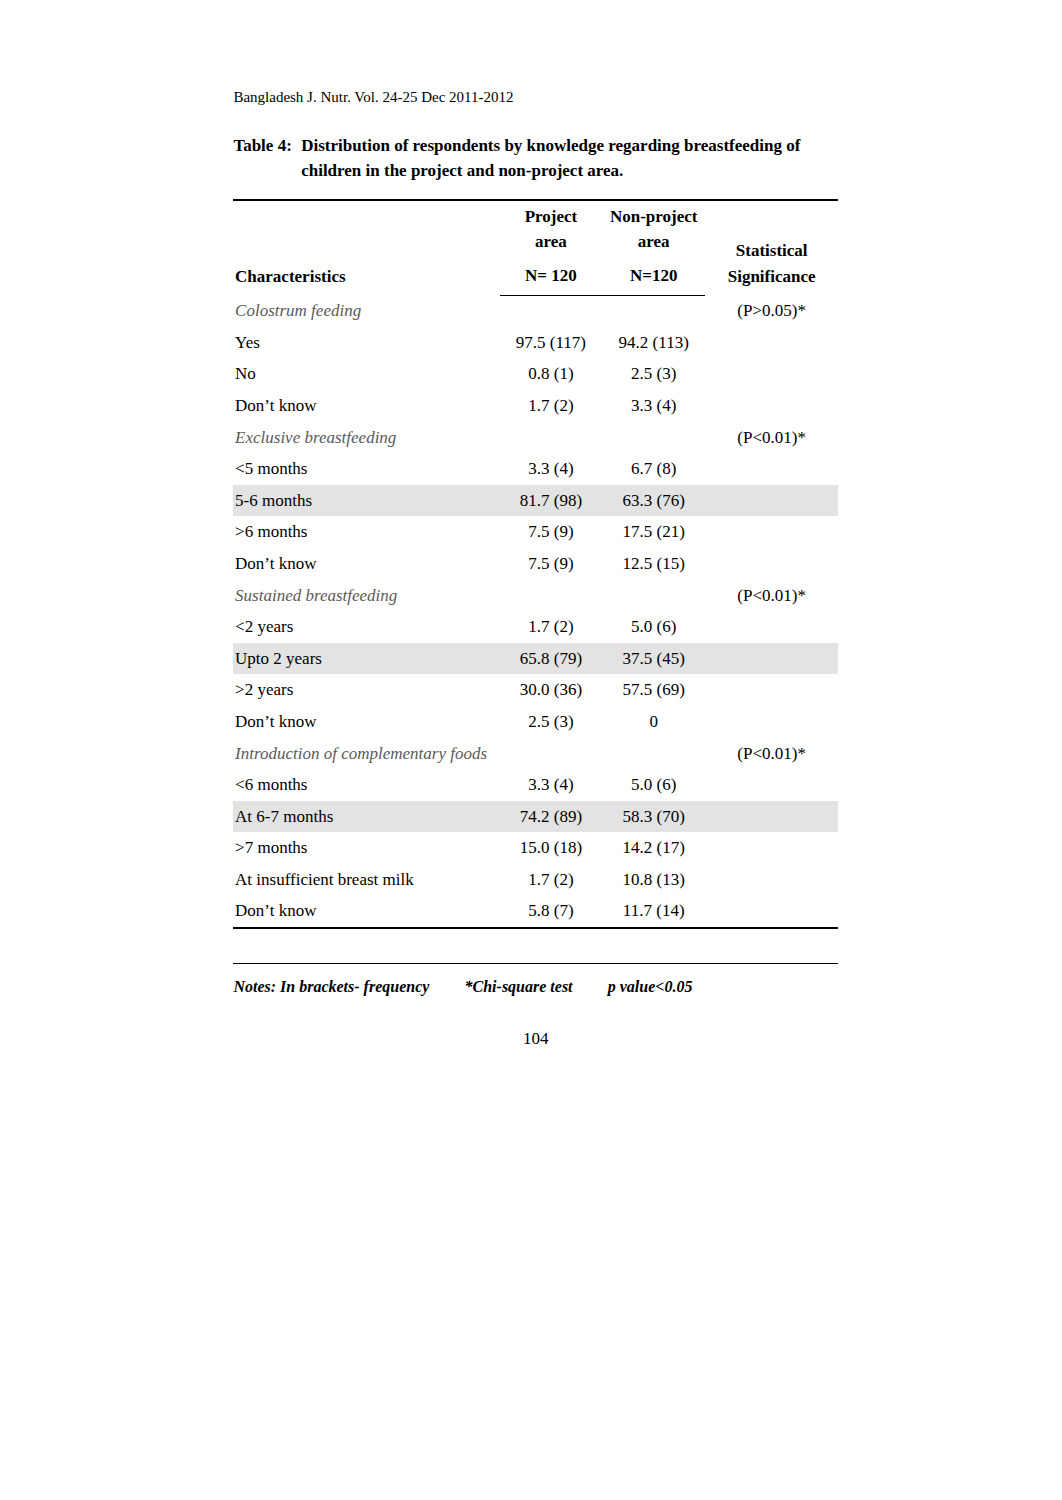Bangladesh J. Nutr. Vol. 24-25 Dec 2011-2012
Table 4: Distribution of respondents by knowledge regarding breastfeeding of children in the project and non-project area.
| Characteristics | Project area | Non-project area | Statistical Significance |
| --- | --- | --- | --- |
| N= 120 | N=120 |
| Colostrum feeding | | | (P>0.05)* |
| Yes | 97.5 (117) | 94.2 (113) | |
| No | 0.8 (1) | 2.5 (3) | |
| Don’t know | 1.7 (2) | 3.3 (4) | |
| Exclusive breastfeeding | | | (P<0.01)* |
| <5 months | 3.3 (4) | 6.7 (8) | |
| 5-6 months | 81.7 (98) | 63.3 (76) | |
| >6 months | 7.5 (9) | 17.5 (21) | |
| Don’t know | 7.5 (9) | 12.5 (15) | |
| Sustained breastfeeding | | | (P<0.01)* |
| <2 years | 1.7 (2) | 5.0 (6) | |
| Upto 2 years | 65.8 (79) | 37.5 (45) | |
| >2 years | 30.0 (36) | 57.5 (69) | |
| Don’t know | 2.5 (3) | 0 | |
| Introduction of complementary foods | | | (P<0.01)* |
| <6 months | 3.3 (4) | 5.0 (6) | |
| At 6-7 months | 74.2 (89) | 58.3 (70) | |
| >7 months | 15.0 (18) | 14.2 (17) | |
| At insufficient breast milk | 1.7 (2) | 10.8 (13) | |
| Don’t know | 5.8 (7) | 11.7 (14) | |
Notes: In brackets- frequency *Chi-square test p value<0.05
104